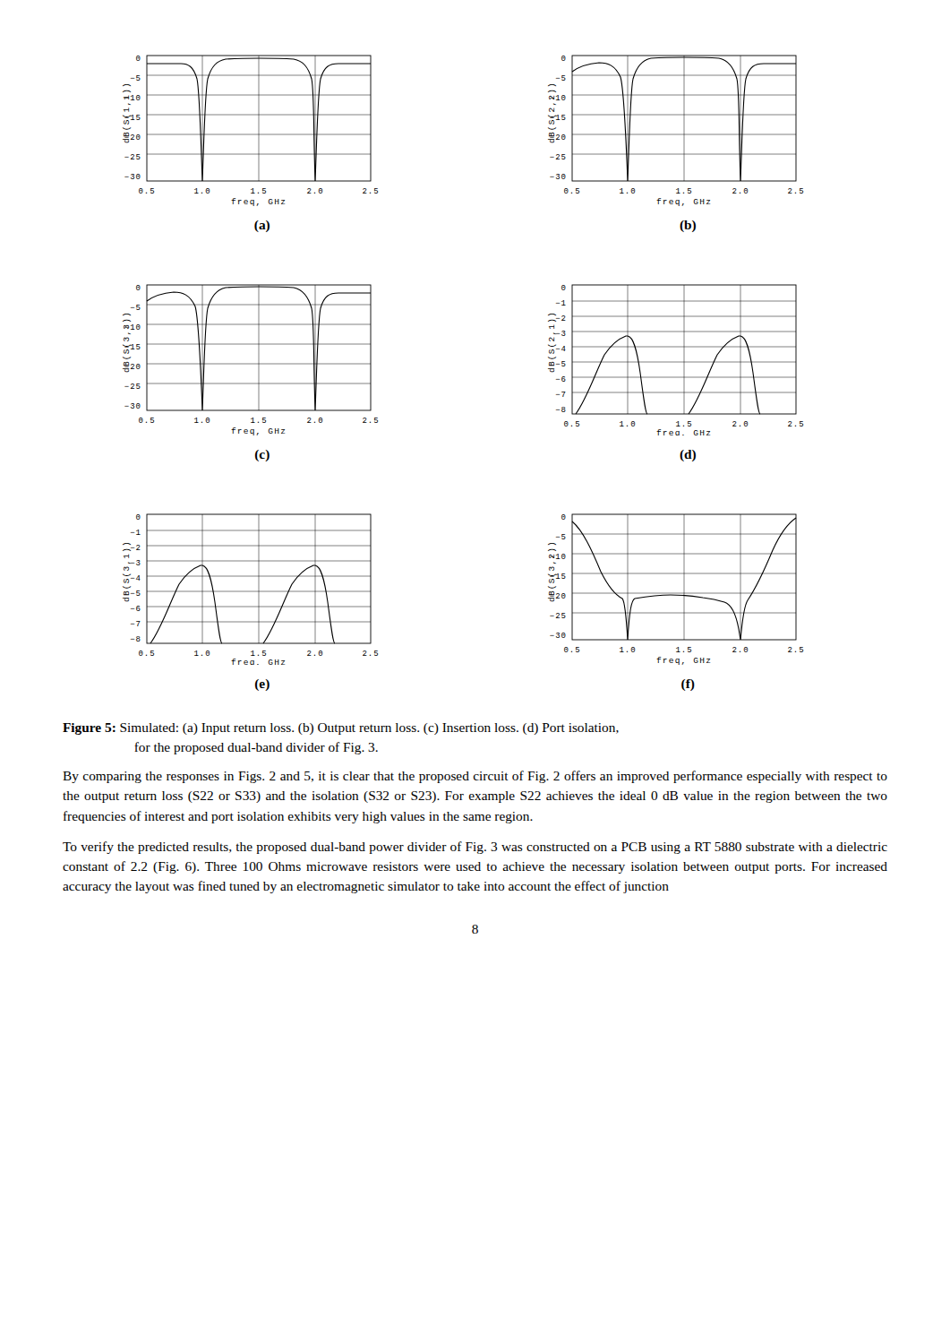dB(S(1,1)) 0 −5 −10 −15 −20 −25 −30 0.5 1.0 1.5 2.0 2.5 freq, GHz
(a)
dB(S(2,2)) 0 −5 −10 −15 −20 −25 −30 0.5 1.0 1.5 2.0 2.5 freq, GHz
(b)
dB(S(3,3)) 0 −5 −10 −15 −20 −25 −30 0.5 1.0 1.5 2.0 2.5 freq, GHz
(c)
dB(S(2,1)) 0 −1 −2 −3 −4 −5 −6 −7 −8 0.5 1.0 1.5 2.0 2.5 freq, GHz
(d)
dB(S(3,1)) 0 −1 −2 −3 −4 −5 −6 −7 −8 0.5 1.0 1.5 2.0 2.5 freq, GHz
(e)
dB(S(3,2)) 0 −5 −10 −15 −20 −25 −30 0.5 1.0 1.5 2.0 2.5 freq, GHz
(f)
Figure 5: Simulated: (a) Input return loss. (b) Output return loss. (c) Insertion loss. (d) Port isolation, for the proposed dual-band divider of Fig. 3.
By comparing the responses in Figs. 2 and 5, it is clear that the proposed circuit of Fig. 2 offers an improved performance especially with respect to the output return loss (S22 or S33) and the isolation (S32 or S23). For example S22 achieves the ideal 0 dB value in the region between the two frequencies of interest and port isolation exhibits very high values in the same region.
To verify the predicted results, the proposed dual-band power divider of Fig. 3 was constructed on a PCB using a RT 5880 substrate with a dielectric constant of 2.2 (Fig. 6). Three 100 Ohms microwave resistors were used to achieve the necessary isolation between output ports. For increased accuracy the layout was fined tuned by an electromagnetic simulator to take into account the effect of junction
8